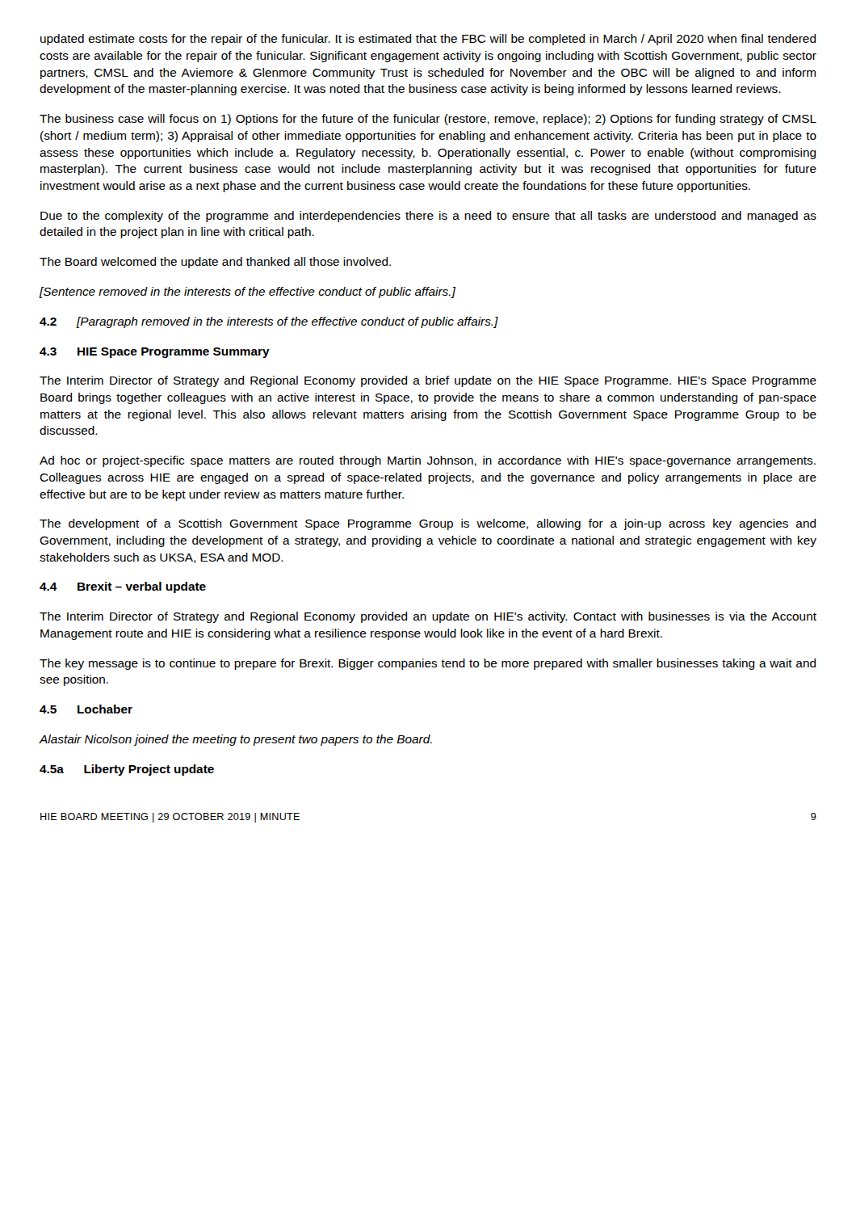updated estimate costs for the repair of the funicular. It is estimated that the FBC will be completed in March / April 2020 when final tendered costs are available for the repair of the funicular. Significant engagement activity is ongoing including with Scottish Government, public sector partners, CMSL and the Aviemore & Glenmore Community Trust is scheduled for November and the OBC will be aligned to and inform development of the master-planning exercise. It was noted that the business case activity is being informed by lessons learned reviews.
The business case will focus on 1) Options for the future of the funicular (restore, remove, replace); 2) Options for funding strategy of CMSL (short / medium term); 3) Appraisal of other immediate opportunities for enabling and enhancement activity. Criteria has been put in place to assess these opportunities which include a. Regulatory necessity, b. Operationally essential, c. Power to enable (without compromising masterplan). The current business case would not include masterplanning activity but it was recognised that opportunities for future investment would arise as a next phase and the current business case would create the foundations for these future opportunities.
Due to the complexity of the programme and interdependencies there is a need to ensure that all tasks are understood and managed as detailed in the project plan in line with critical path.
The Board welcomed the update and thanked all those involved.
[Sentence removed in the interests of the effective conduct of public affairs.]
4.2
[Paragraph removed in the interests of the effective conduct of public affairs.]
4.3
HIE Space Programme Summary
The Interim Director of Strategy and Regional Economy provided a brief update on the HIE Space Programme. HIE's Space Programme Board brings together colleagues with an active interest in Space, to provide the means to share a common understanding of pan-space matters at the regional level. This also allows relevant matters arising from the Scottish Government Space Programme Group to be discussed.
Ad hoc or project-specific space matters are routed through Martin Johnson, in accordance with HIE's space-governance arrangements. Colleagues across HIE are engaged on a spread of space-related projects, and the governance and policy arrangements in place are effective but are to be kept under review as matters mature further.
The development of a Scottish Government Space Programme Group is welcome, allowing for a join-up across key agencies and Government, including the development of a strategy, and providing a vehicle to coordinate a national and strategic engagement with key stakeholders such as UKSA, ESA and MOD.
4.4
Brexit – verbal update
The Interim Director of Strategy and Regional Economy provided an update on HIE's activity. Contact with businesses is via the Account Management route and HIE is considering what a resilience response would look like in the event of a hard Brexit.
The key message is to continue to prepare for Brexit. Bigger companies tend to be more prepared with smaller businesses taking a wait and see position.
4.5
Lochaber
Alastair Nicolson joined the meeting to present two papers to the Board.
4.5a
Liberty Project update
HIE BOARD MEETING | 29 OCTOBER 2019 | MINUTE 9